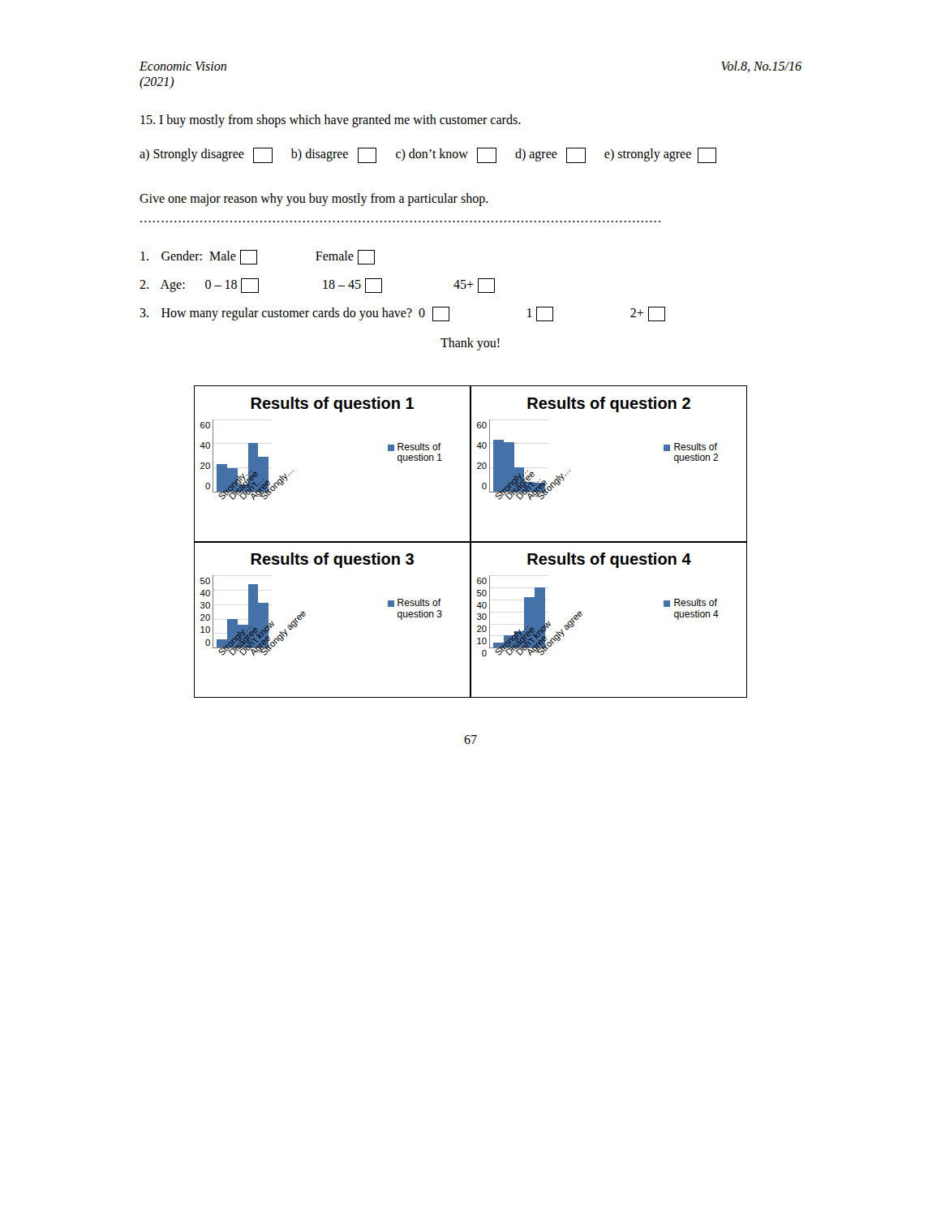Economic Vision
Vol.8, No.15/16
(2021)
15. I buy mostly from shops which have granted me with customer cards.
a) Strongly disagree b) disagree c) don’t know d) agree e) strongly agree
Give one major reason why you buy mostly from a particular shop.
..........................................................................................................................
1. Gender: Male Female
2. Age: 0 – 18 18 – 45 45+
3. How many regular customer cards do you have? 0 1 2+
Thank you!
Results of question 1
60
40
20
0
Strongly… Disagree Don't… Agree Strongly…
Results of question 1
Results of question 2
60
40
20
0
Strongly… Disagree Don't… Agree Strongly…
Results of question 2
Results of question 3
50
40
30
20
10
0
Strongly… Disagree Don't know Agree Strongly agree
Results of question 3
Results of question 4
60
50
40
30
20
10
0
Strongly… Disagree Don't know Agree Strongly agree
Results of question 4
67